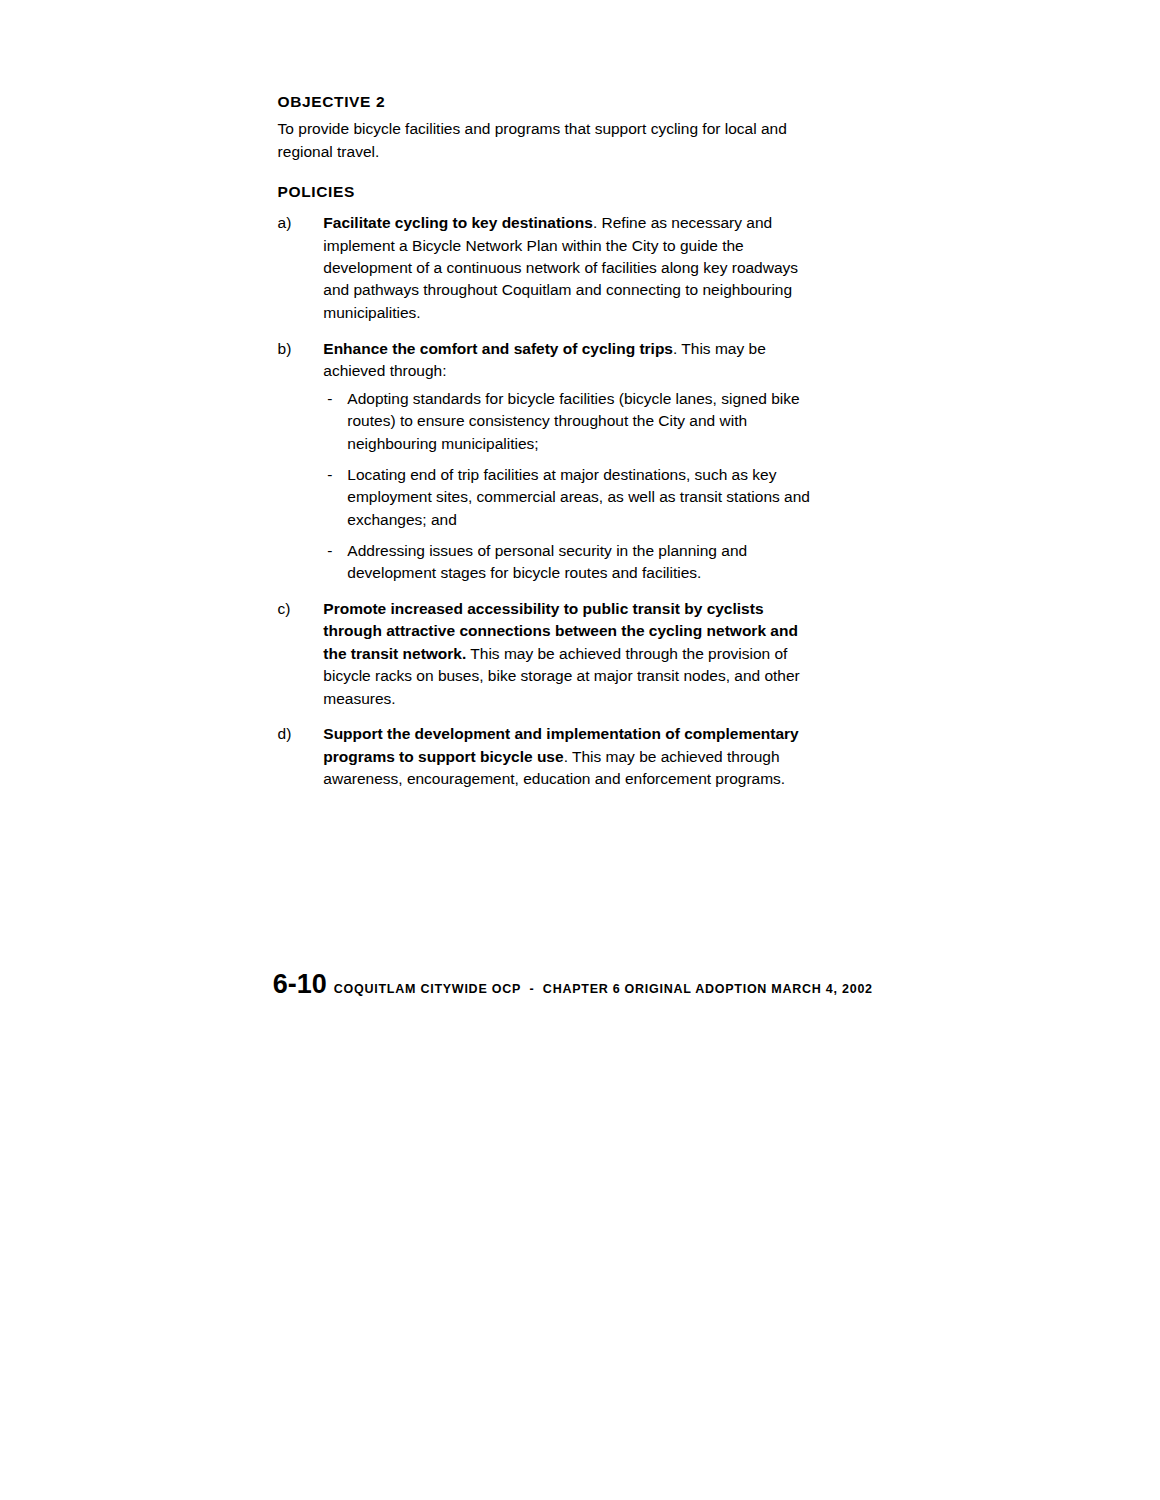Objective 2
To provide bicycle facilities and programs that support cycling for local and regional travel.
Policies
a) Facilitate cycling to key destinations. Refine as necessary and implement a Bicycle Network Plan within the City to guide the development of a continuous network of facilities along key roadways and pathways throughout Coquitlam and connecting to neighbouring municipalities.
b) Enhance the comfort and safety of cycling trips. This may be achieved through:
Adopting standards for bicycle facilities (bicycle lanes, signed bike routes) to ensure consistency throughout the City and with neighbouring municipalities;
Locating end of trip facilities at major destinations, such as key employment sites, commercial areas, as well as transit stations and exchanges; and
Addressing issues of personal security in the planning and development stages for bicycle routes and facilities.
c) Promote increased accessibility to public transit by cyclists through attractive connections between the cycling network and the transit network. This may be achieved through the provision of bicycle racks on buses, bike storage at major transit nodes, and other measures.
d) Support the development and implementation of complementary programs to support bicycle use. This may be achieved through awareness, encouragement, education and enforcement programs.
6-10 Coquitlam Citywide OCP - Chapter 6
Original Adoption March 4, 2002